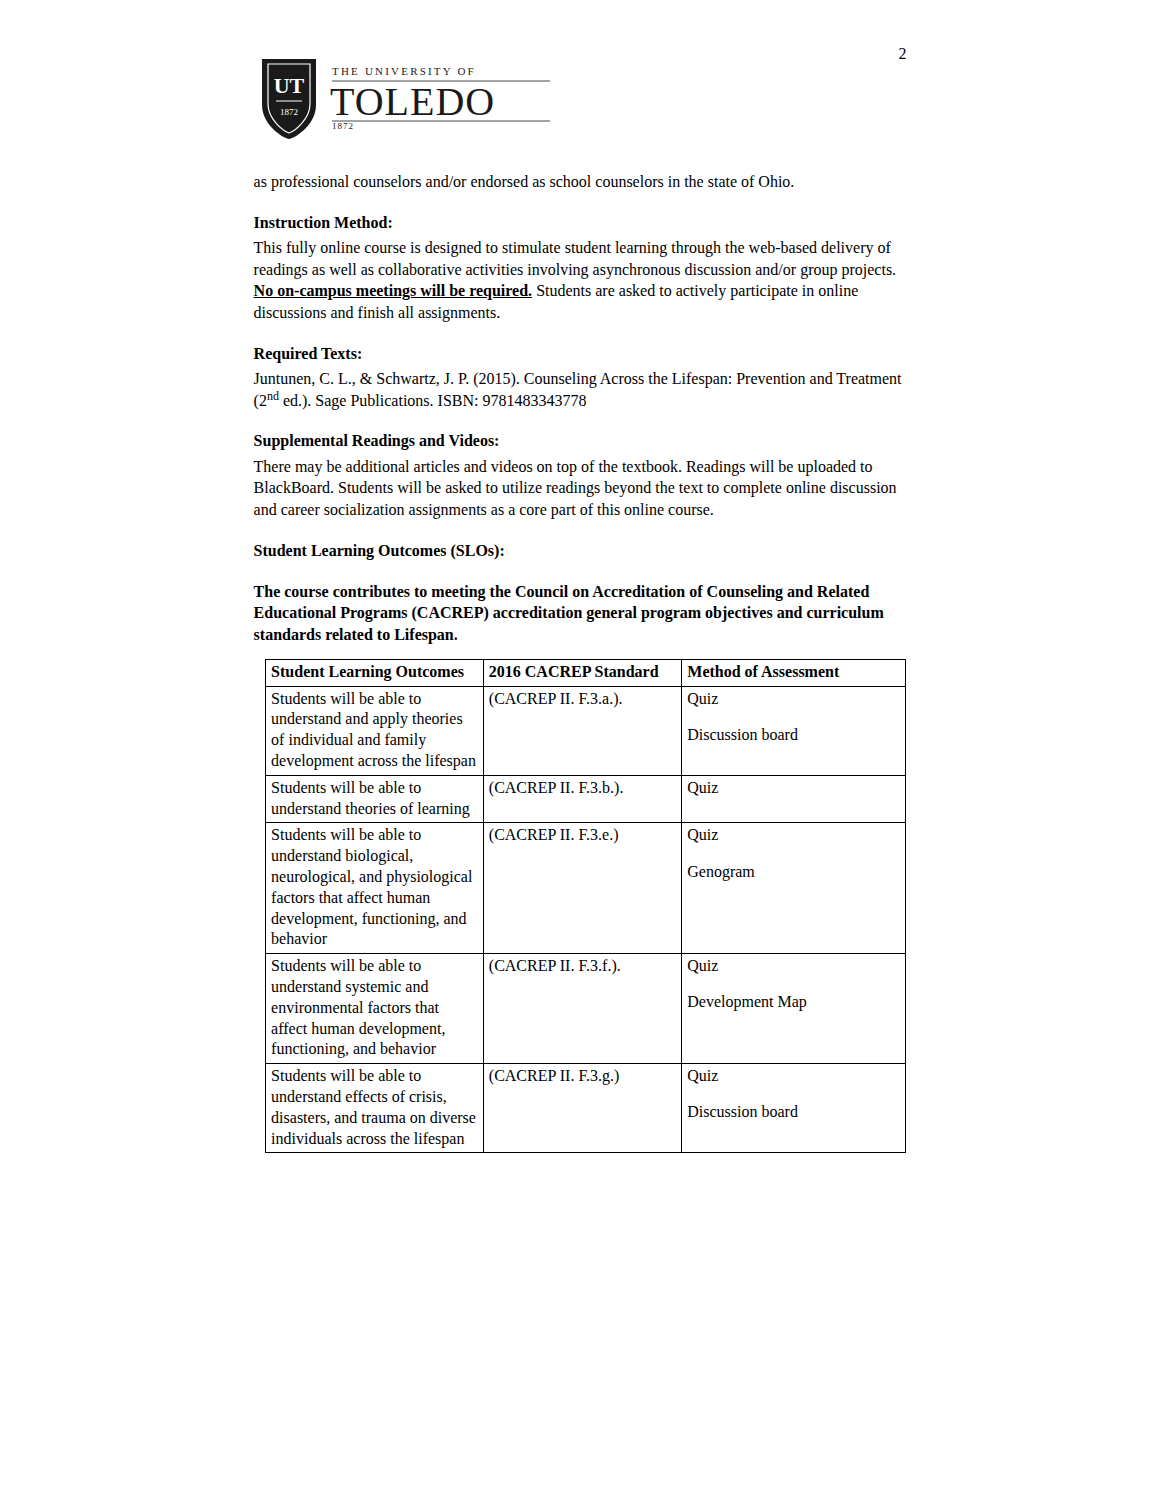2
UT 1872 THE UNIVERSITY OF TOLEDO 1872
as professional counselors and/or endorsed as school counselors in the state of Ohio.
Instruction Method:
This fully online course is designed to stimulate student learning through the web-based delivery of readings as well as collaborative activities involving asynchronous discussion and/or group projects. No on-campus meetings will be required. Students are asked to actively participate in online discussions and finish all assignments.
Required Texts:
Juntunen, C. L., & Schwartz, J. P. (2015). Counseling Across the Lifespan: Prevention and Treatment (2nd ed.). Sage Publications. ISBN: 9781483343778
Supplemental Readings and Videos:
There may be additional articles and videos on top of the textbook. Readings will be uploaded to BlackBoard. Students will be asked to utilize readings beyond the text to complete online discussion and career socialization assignments as a core part of this online course.
Student Learning Outcomes (SLOs):
The course contributes to meeting the Council on Accreditation of Counseling and Related Educational Programs (CACREP) accreditation general program objectives and curriculum standards related to Lifespan.
| Student Learning Outcomes | 2016 CACREP Standard | Method of Assessment |
| --- | --- | --- |
| Students will be able to understand and apply theories of individual and family development across the lifespan | (CACREP II. F.3.a.). | Quiz Discussion board |
| Students will be able to understand theories of learning | (CACREP II. F.3.b.). | Quiz |
| Students will be able to understand biological, neurological, and physiological factors that affect human development, functioning, and behavior | (CACREP II. F.3.e.) | Quiz Genogram |
| Students will be able to understand systemic and environmental factors that affect human development, functioning, and behavior | (CACREP II. F.3.f.). | Quiz Development Map |
| Students will be able to understand effects of crisis, disasters, and trauma on diverse individuals across the lifespan | (CACREP II. F.3.g.) | Quiz Discussion board |